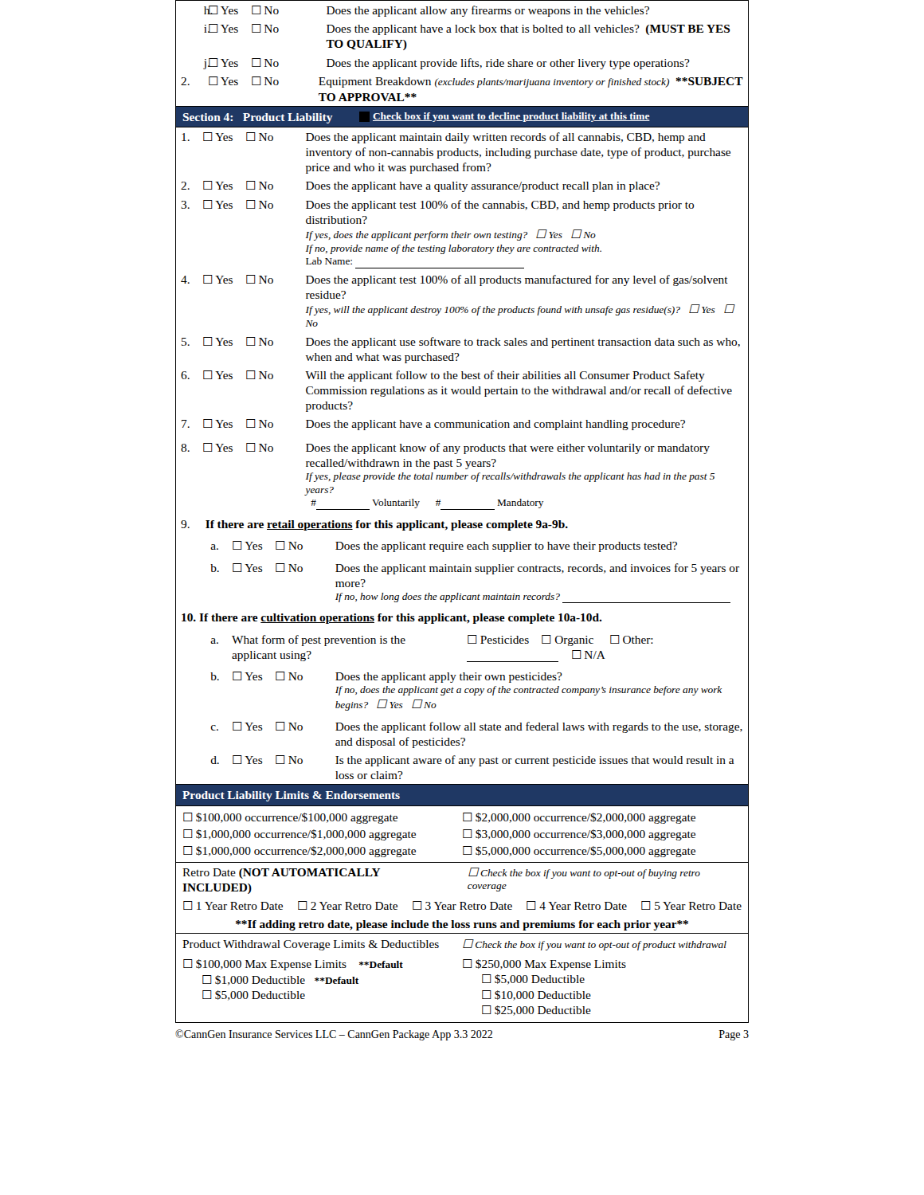h.
☐ Yes ☐ No
Does the applicant allow any firearms or weapons in the vehicles?
i.
☐ Yes ☐ No
Does the applicant have a lock box that is bolted to all vehicles? (MUST BE YES TO QUALIFY)
j.
☐ Yes ☐ No
Does the applicant provide lifts, ride share or other livery type operations?
2.
☐ Yes ☐ No
Equipment Breakdown (excludes plants/marijuana inventory or finished stock) **SUBJECT TO APPROVAL**
Section 4: Product Liability
Check box if you want to decline product liability at this time
1.
☐ Yes ☐ No
Does the applicant maintain daily written records of all cannabis, CBD, hemp and inventory of non-cannabis products, including purchase date, type of product, purchase
price and who it was purchased from?
2.
☐ Yes ☐ No
Does the applicant have a quality assurance/product recall plan in place?
3.
☐ Yes ☐ No
Does the applicant test 100% of the cannabis, CBD, and hemp products prior to distribution?
If yes, does the applicant perform their own testing? ☐ Yes ☐ No
If no, provide name of the testing laboratory they are contracted with.
Lab Name:
4.
☐ Yes ☐ No
Does the applicant test 100% of all products manufactured for any level of gas/solvent residue?
If yes, will the applicant destroy 100% of the products found with unsafe gas residue(s)? ☐ Yes ☐ No
5.
☐ Yes ☐ No
Does the applicant use software to track sales and pertinent transaction data such as who,
when and what was purchased?
6.
☐ Yes ☐ No
Will the applicant follow to the best of their abilities all Consumer Product Safety
Commission regulations as it would pertain to the withdrawal and/or recall of defective products?
7.
☐ Yes ☐ No
Does the applicant have a communication and complaint handling procedure?
8.
☐ Yes ☐ No
Does the applicant know of any products that were either voluntarily or mandatory recalled/withdrawn in the past 5 years?
If yes, please provide the total number of recalls/withdrawals the applicant has had in the past 5 years?
# Voluntarily # Mandatory
9. If there are retail operations for this applicant, please complete 9a-9b.
a.
☐ Yes ☐ No
Does the applicant require each supplier to have their products tested?
b.
☐ Yes ☐ No
Does the applicant maintain supplier contracts, records, and invoices for 5 years or more?
If no, how long does the applicant maintain records?
10. If there are cultivation operations for this applicant, please complete 10a-10d.
a.
What form of pest prevention is the applicant using? ☐ Pesticides ☐ Organic ☐ Other: ☐ N/A
b.
☐ Yes ☐ No
Does the applicant apply their own pesticides?
If no, does the applicant get a copy of the contracted company’s insurance before any work begins? ☐ Yes ☐ No
c.
☐ Yes ☐ No
Does the applicant follow all state and federal laws with regards to the use, storage, and disposal of pesticides?
d.
☐ Yes ☐ No
Is the applicant aware of any past or current pesticide issues that would result in a loss or claim?
Product Liability Limits & Endorsements
☐ $100,000 occurrence/$100,000 aggregate
☐ $1,000,000 occurrence/$1,000,000 aggregate
☐ $1,000,000 occurrence/$2,000,000 aggregate
☐ $2,000,000 occurrence/$2,000,000 aggregate
☐ $3,000,000 occurrence/$3,000,000 aggregate
☐ $5,000,000 occurrence/$5,000,000 aggregate
Retro Date (NOT AUTOMATICALLY INCLUDED) ☐ Check the box if you want to opt-out of buying retro coverage
☐ 1 Year Retro Date ☐ 2 Year Retro Date ☐ 3 Year Retro Date ☐ 4 Year Retro Date ☐ 5 Year Retro Date
**If adding retro date, please include the loss runs and premiums for each prior year**
Product Withdrawal Coverage Limits & Deductibles ☐ Check the box if you want to opt-out of product withdrawal
☐ $100,000 Max Expense Limits **Default
☐ $1,000 Deductible **Default
☐ $5,000 Deductible
☐ $250,000 Max Expense Limits
☐ $5,000 Deductible
☐ $10,000 Deductible
☐ $25,000 Deductible
©CannGen Insurance Services LLC – CannGen Package App 3.3 2022
Page 3